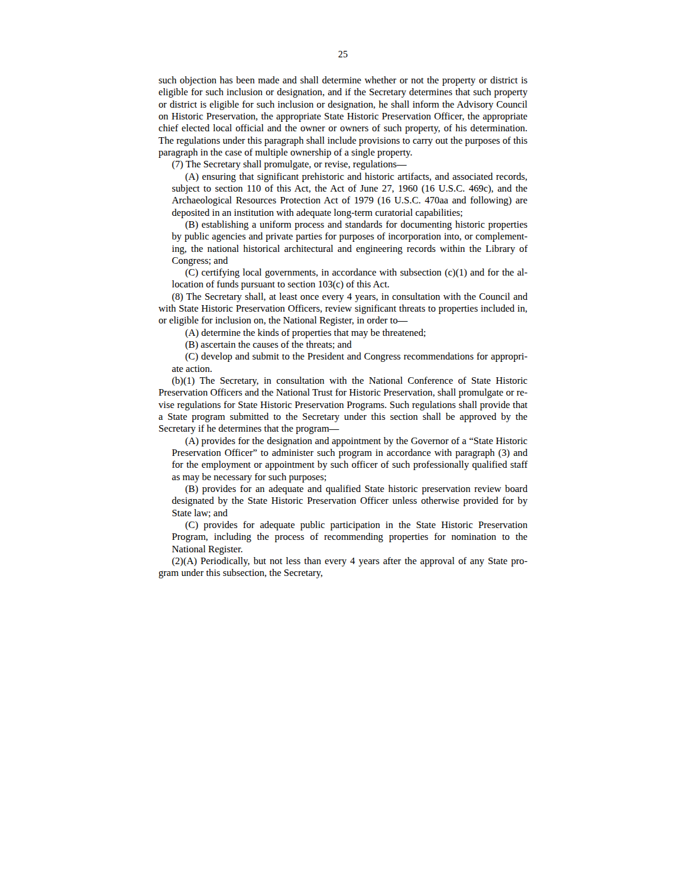25
such objection has been made and shall determine whether or not the property or district is eligible for such inclusion or designation, and if the Secretary determines that such property or district is eligible for such inclusion or designation, he shall inform the Advisory Council on Historic Preservation, the appropriate State Historic Preservation Officer, the appropriate chief elected local official and the owner or owners of such property, of his determination. The regulations under this paragraph shall include provisions to carry out the purposes of this paragraph in the case of multiple ownership of a single property.
(7) The Secretary shall promulgate, or revise, regulations—
(A) ensuring that significant prehistoric and historic artifacts, and associated records, subject to section 110 of this Act, the Act of June 27, 1960 (16 U.S.C. 469c), and the Archaeological Resources Protection Act of 1979 (16 U.S.C. 470aa and following) are deposited in an institution with adequate long-term curatorial capabilities;
(B) establishing a uniform process and standards for documenting historic properties by public agencies and private parties for purposes of incorporation into, or complementing, the national historical architectural and engineering records within the Library of Congress; and
(C) certifying local governments, in accordance with subsection (c)(1) and for the allocation of funds pursuant to section 103(c) of this Act.
(8) The Secretary shall, at least once every 4 years, in consultation with the Council and with State Historic Preservation Officers, review significant threats to properties included in, or eligible for inclusion on, the National Register, in order to—
(A) determine the kinds of properties that may be threatened;
(B) ascertain the causes of the threats; and
(C) develop and submit to the President and Congress recommendations for appropriate action.
(b)(1) The Secretary, in consultation with the National Conference of State Historic Preservation Officers and the National Trust for Historic Preservation, shall promulgate or revise regulations for State Historic Preservation Programs. Such regulations shall provide that a State program submitted to the Secretary under this section shall be approved by the Secretary if he determines that the program—
(A) provides for the designation and appointment by the Governor of a “State Historic Preservation Officer” to administer such program in accordance with paragraph (3) and for the employment or appointment by such officer of such professionally qualified staff as may be necessary for such purposes;
(B) provides for an adequate and qualified State historic preservation review board designated by the State Historic Preservation Officer unless otherwise provided for by State law; and
(C) provides for adequate public participation in the State Historic Preservation Program, including the process of recommending properties for nomination to the National Register.
(2)(A) Periodically, but not less than every 4 years after the approval of any State program under this subsection, the Secretary,